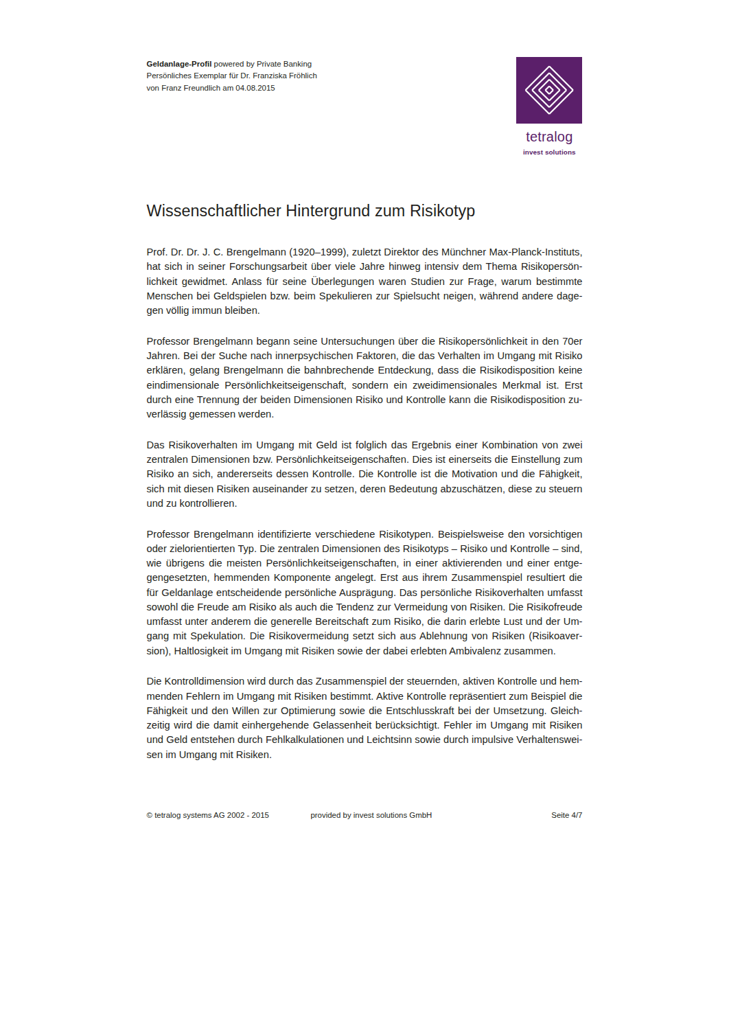Geldanlage-Profil powered by Private Banking
Persönliches Exemplar für Dr. Franziska Fröhlich
von Franz Freundlich am 04.08.2015
tetralog
invest solutions
Wissenschaftlicher Hintergrund zum Risikotyp
Prof. Dr. Dr. J. C. Brengelmann (1920–1999), zuletzt Direktor des Münchner Max-Planck-Instituts, hat sich in seiner Forschungsarbeit über viele Jahre hinweg intensiv dem Thema Risikopersönlichkeit gewidmet. Anlass für seine Überlegungen waren Studien zur Frage, warum bestimmte Menschen bei Geldspielen bzw. beim Spekulieren zur Spielsucht neigen, während andere dagegen völlig immun bleiben.
Professor Brengelmann begann seine Untersuchungen über die Risikopersönlichkeit in den 70er Jahren. Bei der Suche nach innerpsychischen Faktoren, die das Verhalten im Umgang mit Risiko erklären, gelang Brengelmann die bahnbrechende Entdeckung, dass die Risikodisposition keine eindimensionale Persönlichkeitseigenschaft, sondern ein zweidimensionales Merkmal ist. Erst durch eine Trennung der beiden Dimensionen Risiko und Kontrolle kann die Risikodisposition zuverlässig gemessen werden.
Das Risikoverhalten im Umgang mit Geld ist folglich das Ergebnis einer Kombination von zwei zentralen Dimensionen bzw. Persönlichkeitseigenschaften. Dies ist einerseits die Einstellung zum Risiko an sich, andererseits dessen Kontrolle. Die Kontrolle ist die Motivation und die Fähigkeit, sich mit diesen Risiken auseinander zu setzen, deren Bedeutung abzuschätzen, diese zu steuern und zu kontrollieren.
Professor Brengelmann identifizierte verschiedene Risikotypen. Beispielsweise den vorsichtigen oder zielorientierten Typ. Die zentralen Dimensionen des Risikotyps – Risiko und Kontrolle – sind, wie übrigens die meisten Persönlichkeitseigenschaften, in einer aktivierenden und einer entgegengesetzten, hemmenden Komponente angelegt. Erst aus ihrem Zusammenspiel resultiert die für Geldanlage entscheidende persönliche Ausprägung. Das persönliche Risikoverhalten umfasst sowohl die Freude am Risiko als auch die Tendenz zur Vermeidung von Risiken. Die Risikofreude umfasst unter anderem die generelle Bereitschaft zum Risiko, die darin erlebte Lust und der Umgang mit Spekulation. Die Risikovermeidung setzt sich aus Ablehnung von Risiken (Risikoaversion), Haltlosigkeit im Umgang mit Risiken sowie der dabei erlebten Ambivalenz zusammen.
Die Kontrolldimension wird durch das Zusammenspiel der steuernden, aktiven Kontrolle und hemmenden Fehlern im Umgang mit Risiken bestimmt. Aktive Kontrolle repräsentiert zum Beispiel die Fähigkeit und den Willen zur Optimierung sowie die Entschlusskraft bei der Umsetzung. Gleichzeitig wird die damit einhergehende Gelassenheit berücksichtigt. Fehler im Umgang mit Risiken und Geld entstehen durch Fehlkalkulationen und Leichtsinn sowie durch impulsive Verhaltensweisen im Umgang mit Risiken.
© tetralog systems AG 2002 - 2015
provided by invest solutions GmbH
Seite 4/7